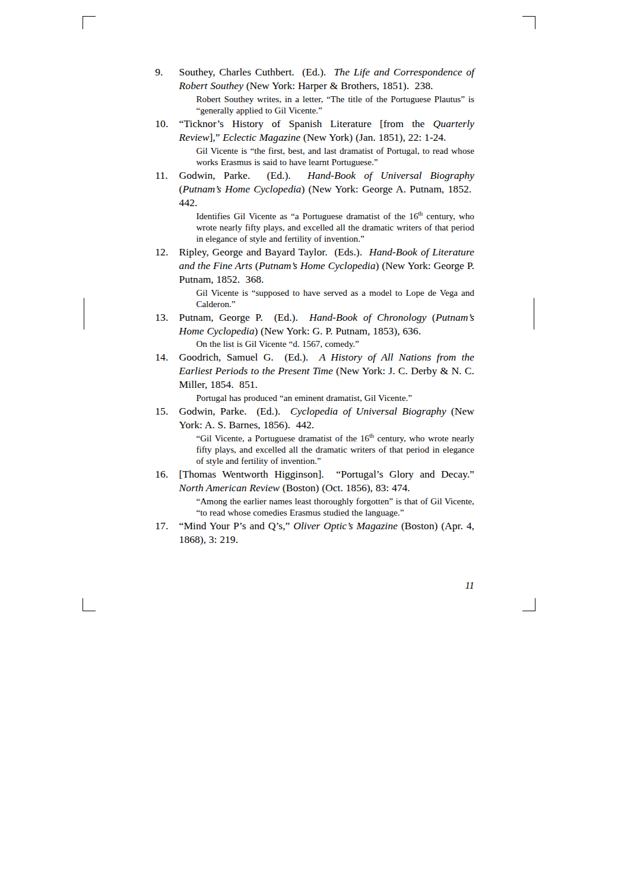Southey, Charles Cuthbert. (Ed.). The Life and Correspondence of Robert Southey (New York: Harper & Brothers, 1851). 238. Robert Southey writes, in a letter, “The title of the Portuguese Plautus” is “generally applied to Gil Vicente.”
“Ticknor’s History of Spanish Literature [from the Quarterly Review],” Eclectic Magazine (New York) (Jan. 1851), 22: 1-24. Gil Vicente is “the first, best, and last dramatist of Portugal, to read whose works Erasmus is said to have learnt Portuguese.”
Godwin, Parke. (Ed.). Hand-Book of Universal Biography (Putnam’s Home Cyclopedia) (New York: George A. Putnam, 1852. 442. Identifies Gil Vicente as “a Portuguese dramatist of the 16th century, who wrote nearly fifty plays, and excelled all the dramatic writers of that period in elegance of style and fertility of invention.”
Ripley, George and Bayard Taylor. (Eds.). Hand-Book of Literature and the Fine Arts (Putnam’s Home Cyclopedia) (New York: George P. Putnam, 1852. 368. Gil Vicente is “supposed to have served as a model to Lope de Vega and Calderon.”
Putnam, George P. (Ed.). Hand-Book of Chronology (Putnam’s Home Cyclopedia) (New York: G. P. Putnam, 1853), 636. On the list is Gil Vicente “d. 1567, comedy.”
Goodrich, Samuel G. (Ed.). A History of All Nations from the Earliest Periods to the Present Time (New York: J. C. Derby & N. C. Miller, 1854. 851. Portugal has produced “an eminent dramatist, Gil Vicente.”
Godwin, Parke. (Ed.). Cyclopedia of Universal Biography (New York: A. S. Barnes, 1856). 442. “Gil Vicente, a Portuguese dramatist of the 16th century, who wrote nearly fifty plays, and excelled all the dramatic writers of that period in elegance of style and fertility of invention.”
[Thomas Wentworth Higginson]. “Portugal’s Glory and Decay.” North American Review (Boston) (Oct. 1856), 83: 474. “Among the earlier names least thoroughly forgotten” is that of Gil Vicente, “to read whose comedies Erasmus studied the language.”
“Mind Your P’s and Q’s,” Oliver Optic’s Magazine (Boston) (Apr. 4, 1868), 3: 219.
11